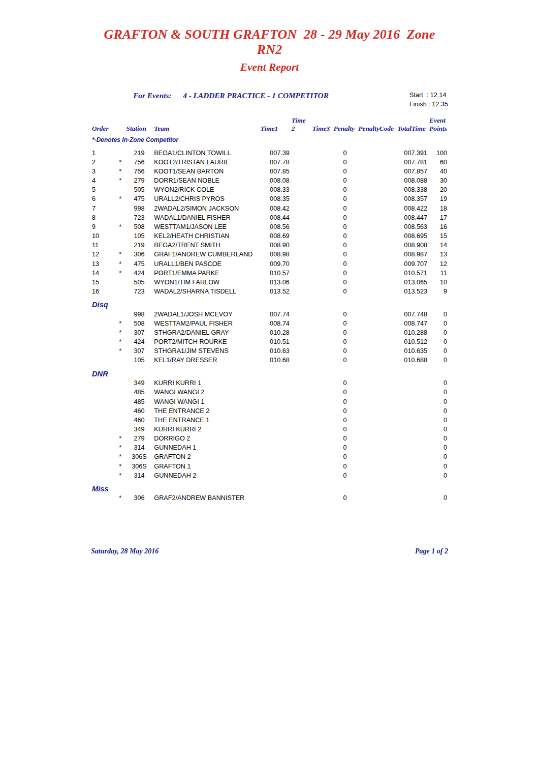GRAFTON & SOUTH GRAFTON 28 - 29 May 2016 Zone RN2
Event Report
Start : 12.14
Finish : 12.35
For Events: 4 - LADDER PRACTICE - 1 COMPETITOR
| Order | | Station | Team | Time1 | Time 2 | Time3 | Penalty | PenaltyCode | TotalTime | Event Points |
| --- | --- | --- | --- | --- | --- | --- | --- | --- | --- | --- |
| *-Denotes In-Zone Competitor |
| 1 | | 219 | BEGA1/CLINTON TOWILL | 007.39 | | | 0 | | 007.391 | 100 |
| 2 | * | 756 | KOOT2/TRISTAN LAURIE | 007.78 | | | 0 | | 007.781 | 60 |
| 3 | * | 756 | KOOT1/SEAN BARTON | 007.85 | | | 0 | | 007.857 | 40 |
| 4 | * | 279 | DORR1/SEAN NOBLE | 008.08 | | | 0 | | 008.088 | 30 |
| 5 | | 505 | WYON2/RICK COLE | 008.33 | | | 0 | | 008.338 | 20 |
| 6 | * | 475 | URALL2/CHRIS PYROS | 008.35 | | | 0 | | 008.357 | 19 |
| 7 | | 998 | 2WADAL2/SIMON JACKSON | 008.42 | | | 0 | | 008.422 | 18 |
| 8 | | 723 | WADAL1/DANIEL FISHER | 008.44 | | | 0 | | 008.447 | 17 |
| 9 | * | 508 | WESTTAM1/JASON LEE | 008.56 | | | 0 | | 008.563 | 16 |
| 10 | | 105 | KEL2/HEATH CHRISTIAN | 008.69 | | | 0 | | 008.695 | 15 |
| 11 | | 219 | BEGA2/TRENT SMITH | 008.90 | | | 0 | | 008.908 | 14 |
| 12 | * | 306 | GRAF1/ANDREW CUMBERLAND | 008.98 | | | 0 | | 008.987 | 13 |
| 13 | * | 475 | URALL1/BEN PASCOE | 009.70 | | | 0 | | 009.707 | 12 |
| 14 | * | 424 | PORT1/EMMA PARKE | 010.57 | | | 0 | | 010.571 | 11 |
| 15 | | 505 | WYON1/TIM FARLOW | 013.06 | | | 0 | | 013.065 | 10 |
| 16 | | 723 | WADAL2/SHARNA TISDELL | 013.52 | | | 0 | | 013.523 | 9 |
| Disq |
| | | 998 | 2WADAL1/JOSH MCEVOY | 007.74 | | | 0 | | 007.748 | 0 |
| | * | 508 | WESTTAM2/PAUL FISHER | 008.74 | | | 0 | | 008.747 | 0 |
| | * | 307 | STHGRA2/DANIEL GRAY | 010.28 | | | 0 | | 010.288 | 0 |
| | * | 424 | PORT2/MITCH ROURKE | 010.51 | | | 0 | | 010.512 | 0 |
| | * | 307 | STHGRA1/JIM STEVENS | 010.63 | | | 0 | | 010.635 | 0 |
| | | 105 | KEL1/RAY DRESSER | 010.68 | | | 0 | | 010.688 | 0 |
| DNR |
| | | 349 | KURRI KURRI 1 | | | | 0 | | | 0 |
| | | 485 | WANGI WANGI 2 | | | | 0 | | | 0 |
| | | 485 | WANGI WANGI 1 | | | | 0 | | | 0 |
| | | 460 | THE ENTRANCE 2 | | | | 0 | | | 0 |
| | | 460 | THE ENTRANCE 1 | | | | 0 | | | 0 |
| | | 349 | KURRI KURRI 2 | | | | 0 | | | 0 |
| | * | 279 | DORRIGO 2 | | | | 0 | | | 0 |
| | * | 314 | GUNNEDAH 1 | | | | 0 | | | 0 |
| | * | 306S | GRAFTON 2 | | | | 0 | | | 0 |
| | * | 306S | GRAFTON 1 | | | | 0 | | | 0 |
| | * | 314 | GUNNEDAH 2 | | | | 0 | | | 0 |
| Miss |
| | * | 306 | GRAF2/ANDREW BANNISTER | | | | 0 | | | 0 |
Saturday, 28 May 2016 Page 1 of 2